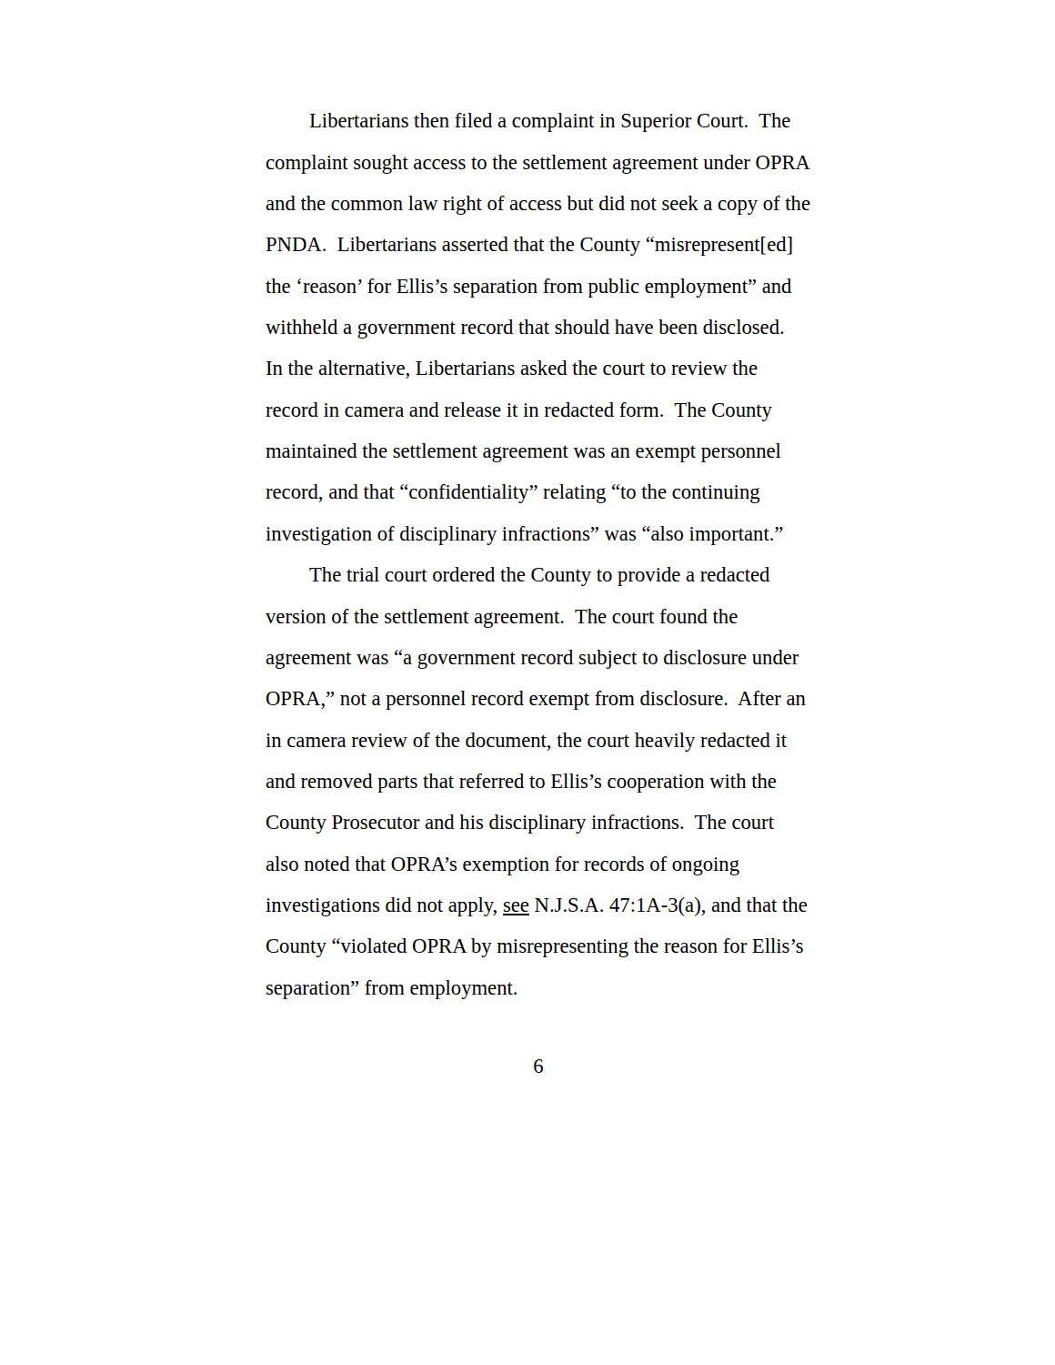Libertarians then filed a complaint in Superior Court. The complaint sought access to the settlement agreement under OPRA and the common law right of access but did not seek a copy of the PNDA. Libertarians asserted that the County “misrepresent[ed] the ‘reason’ for Ellis’s separation from public employment” and withheld a government record that should have been disclosed. In the alternative, Libertarians asked the court to review the record in camera and release it in redacted form. The County maintained the settlement agreement was an exempt personnel record, and that “confidentiality” relating “to the continuing investigation of disciplinary infractions” was “also important.”
The trial court ordered the County to provide a redacted version of the settlement agreement. The court found the agreement was “a government record subject to disclosure under OPRA,” not a personnel record exempt from disclosure. After an in camera review of the document, the court heavily redacted it and removed parts that referred to Ellis’s cooperation with the County Prosecutor and his disciplinary infractions. The court also noted that OPRA’s exemption for records of ongoing investigations did not apply, see N.J.S.A. 47:1A-3(a), and that the County “violated OPRA by misrepresenting the reason for Ellis’s separation” from employment.
6